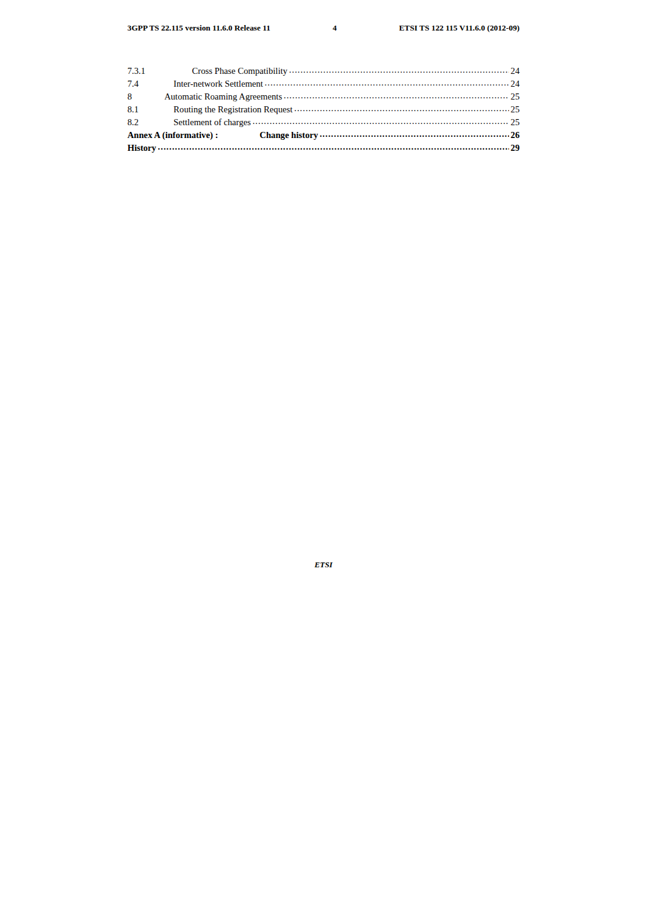3GPP TS 22.115 version 11.6.0 Release 11
4
ETSI TS 122 115 V11.6.0 (2012-09)
7.3.1 Cross Phase Compatibility 24
7.4 Inter-network Settlement 24
8 Automatic Roaming Agreements 25
8.1 Routing the Registration Request 25
8.2 Settlement of charges 25
Annex A (informative) : Change history 26
History 29
ETSI